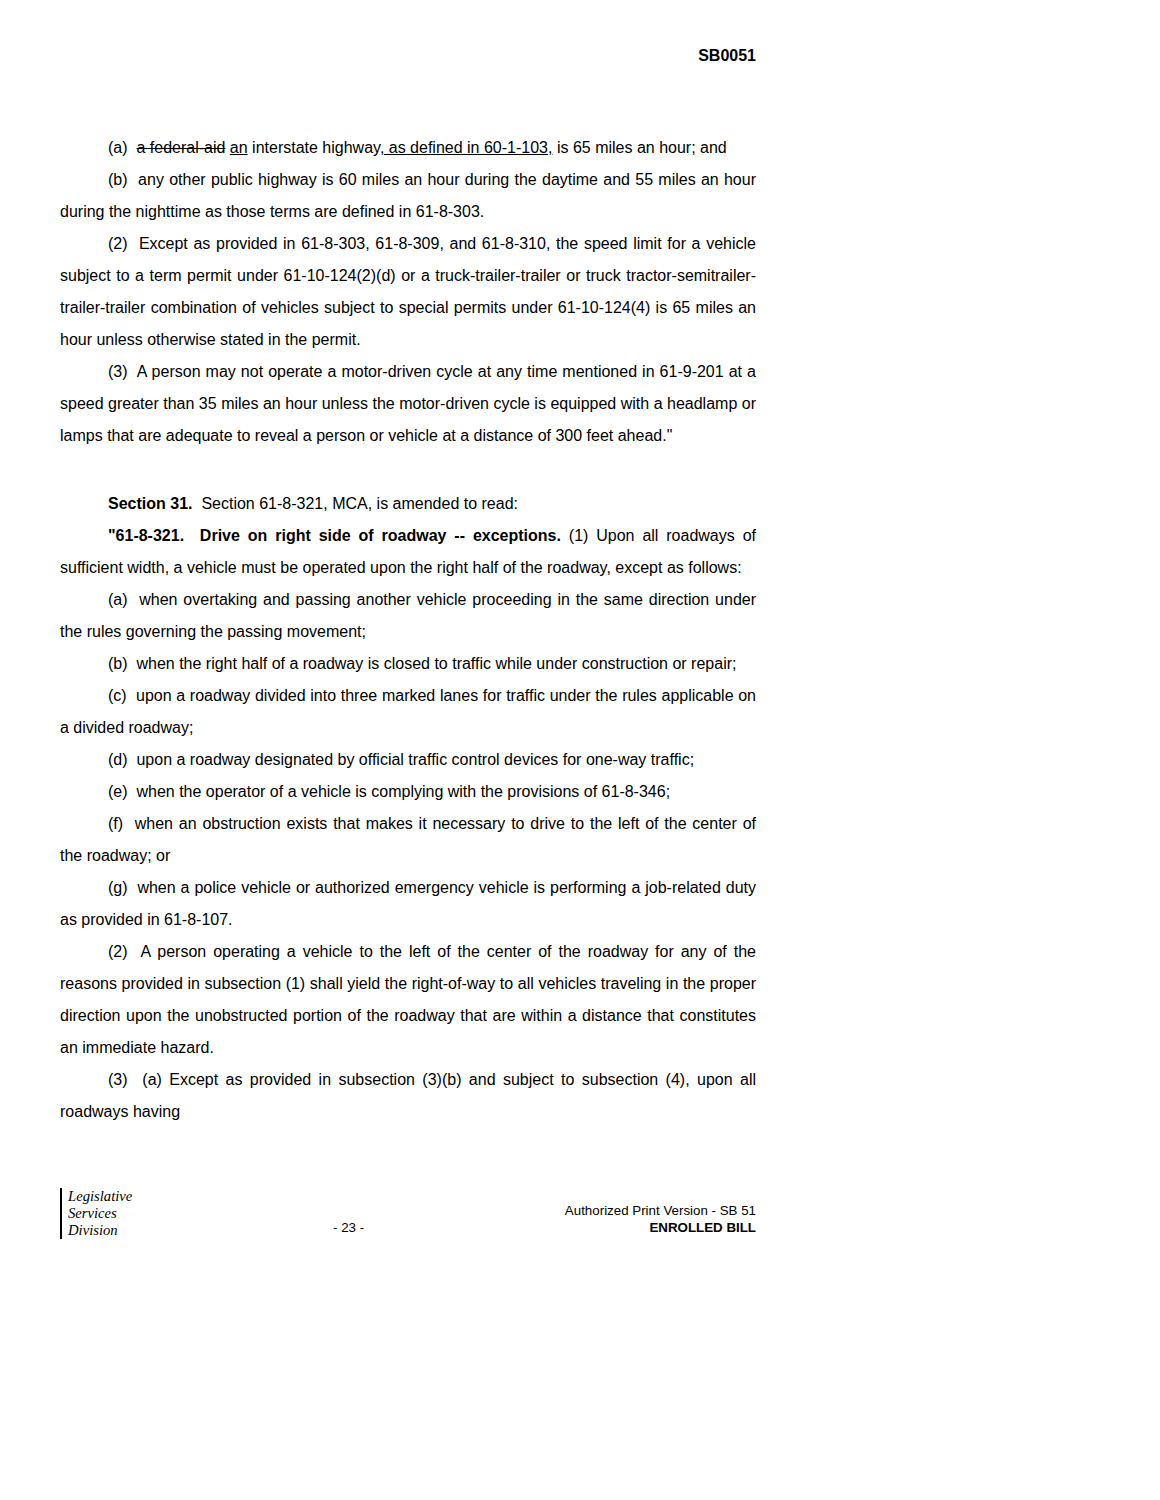SB0051
(a) a federal-aid an interstate highway, as defined in 60-1-103, is 65 miles an hour; and
(b) any other public highway is 60 miles an hour during the daytime and 55 miles an hour during the nighttime as those terms are defined in 61-8-303.
(2) Except as provided in 61-8-303, 61-8-309, and 61-8-310, the speed limit for a vehicle subject to a term permit under 61-10-124(2)(d) or a truck-trailer-trailer or truck tractor-semitrailer-trailer-trailer combination of vehicles subject to special permits under 61-10-124(4) is 65 miles an hour unless otherwise stated in the permit.
(3) A person may not operate a motor-driven cycle at any time mentioned in 61-9-201 at a speed greater than 35 miles an hour unless the motor-driven cycle is equipped with a headlamp or lamps that are adequate to reveal a person or vehicle at a distance of 300 feet ahead."
Section 31. Section 61-8-321, MCA, is amended to read:
"61-8-321. Drive on right side of roadway -- exceptions. (1) Upon all roadways of sufficient width, a vehicle must be operated upon the right half of the roadway, except as follows:
(a) when overtaking and passing another vehicle proceeding in the same direction under the rules governing the passing movement;
(b) when the right half of a roadway is closed to traffic while under construction or repair;
(c) upon a roadway divided into three marked lanes for traffic under the rules applicable on a divided roadway;
(d) upon a roadway designated by official traffic control devices for one-way traffic;
(e) when the operator of a vehicle is complying with the provisions of 61-8-346;
(f) when an obstruction exists that makes it necessary to drive to the left of the center of the roadway; or
(g) when a police vehicle or authorized emergency vehicle is performing a job-related duty as provided in 61-8-107.
(2) A person operating a vehicle to the left of the center of the roadway for any of the reasons provided in subsection (1) shall yield the right-of-way to all vehicles traveling in the proper direction upon the unobstructed portion of the roadway that are within a distance that constitutes an immediate hazard.
(3) (a) Except as provided in subsection (3)(b) and subject to subsection (4), upon all roadways having
Legislative
Services
Division
- 23 -
Authorized Print Version - SB 51
ENROLLED BILL